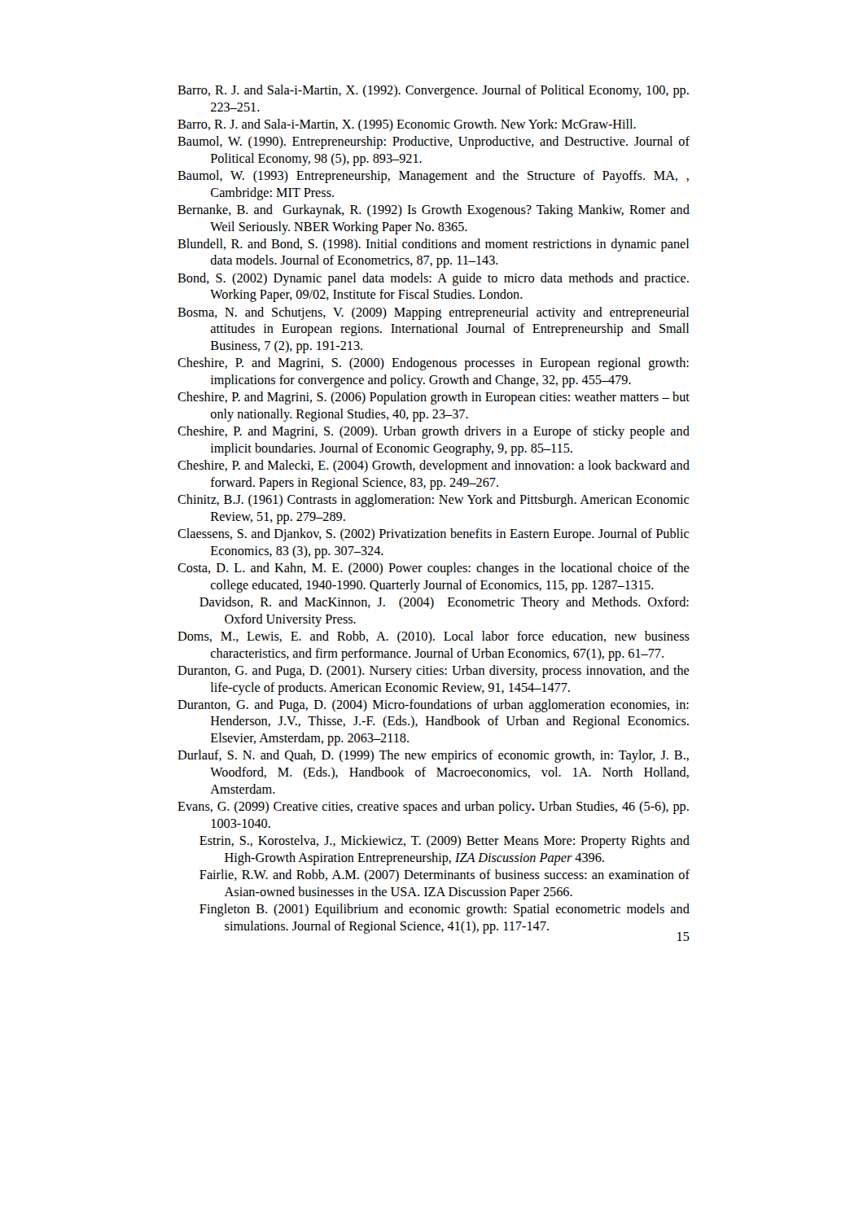Barro, R. J. and Sala-i-Martin, X. (1992). Convergence. Journal of Political Economy, 100, pp. 223–251.
Barro, R. J. and Sala-i-Martin, X. (1995) Economic Growth. New York: McGraw-Hill.
Baumol, W. (1990). Entrepreneurship: Productive, Unproductive, and Destructive. Journal of Political Economy, 98 (5), pp. 893–921.
Baumol, W. (1993) Entrepreneurship, Management and the Structure of Payoffs. MA, , Cambridge: MIT Press.
Bernanke, B. and Gurkaynak, R. (1992) Is Growth Exogenous? Taking Mankiw, Romer and Weil Seriously. NBER Working Paper No. 8365.
Blundell, R. and Bond, S. (1998). Initial conditions and moment restrictions in dynamic panel data models. Journal of Econometrics, 87, pp. 11–143.
Bond, S. (2002) Dynamic panel data models: A guide to micro data methods and practice. Working Paper, 09/02, Institute for Fiscal Studies. London.
Bosma, N. and Schutjens, V. (2009) Mapping entrepreneurial activity and entrepreneurial attitudes in European regions. International Journal of Entrepreneurship and Small Business, 7 (2), pp. 191-213.
Cheshire, P. and Magrini, S. (2000) Endogenous processes in European regional growth: implications for convergence and policy. Growth and Change, 32, pp. 455–479.
Cheshire, P. and Magrini, S. (2006) Population growth in European cities: weather matters – but only nationally. Regional Studies, 40, pp. 23–37.
Cheshire, P. and Magrini, S. (2009). Urban growth drivers in a Europe of sticky people and implicit boundaries. Journal of Economic Geography, 9, pp. 85–115.
Cheshire, P. and Malecki, E. (2004) Growth, development and innovation: a look backward and forward. Papers in Regional Science, 83, pp. 249–267.
Chinitz, B.J. (1961) Contrasts in agglomeration: New York and Pittsburgh. American Economic Review, 51, pp. 279–289.
Claessens, S. and Djankov, S. (2002) Privatization benefits in Eastern Europe. Journal of Public Economics, 83 (3), pp. 307–324.
Costa, D. L. and Kahn, M. E. (2000) Power couples: changes in the locational choice of the college educated, 1940-1990. Quarterly Journal of Economics, 115, pp. 1287–1315.
Davidson, R. and MacKinnon, J. (2004) Econometric Theory and Methods. Oxford: Oxford University Press.
Doms, M., Lewis, E. and Robb, A. (2010). Local labor force education, new business characteristics, and firm performance. Journal of Urban Economics, 67(1), pp. 61–77.
Duranton, G. and Puga, D. (2001). Nursery cities: Urban diversity, process innovation, and the life-cycle of products. American Economic Review, 91, 1454–1477.
Duranton, G. and Puga, D. (2004) Micro-foundations of urban agglomeration economies, in: Henderson, J.V., Thisse, J.-F. (Eds.), Handbook of Urban and Regional Economics. Elsevier, Amsterdam, pp. 2063–2118.
Durlauf, S. N. and Quah, D. (1999) The new empirics of economic growth, in: Taylor, J. B., Woodford, M. (Eds.), Handbook of Macroeconomics, vol. 1A. North Holland, Amsterdam.
Evans, G. (2099) Creative cities, creative spaces and urban policy. Urban Studies, 46 (5-6), pp. 1003-1040.
Estrin, S., Korostelva, J., Mickiewicz, T. (2009) Better Means More: Property Rights and High-Growth Aspiration Entrepreneurship, IZA Discussion Paper 4396.
Fairlie, R.W. and Robb, A.M. (2007) Determinants of business success: an examination of Asian-owned businesses in the USA. IZA Discussion Paper 2566.
Fingleton B. (2001) Equilibrium and economic growth: Spatial econometric models and simulations. Journal of Regional Science, 41(1), pp. 117-147.
15